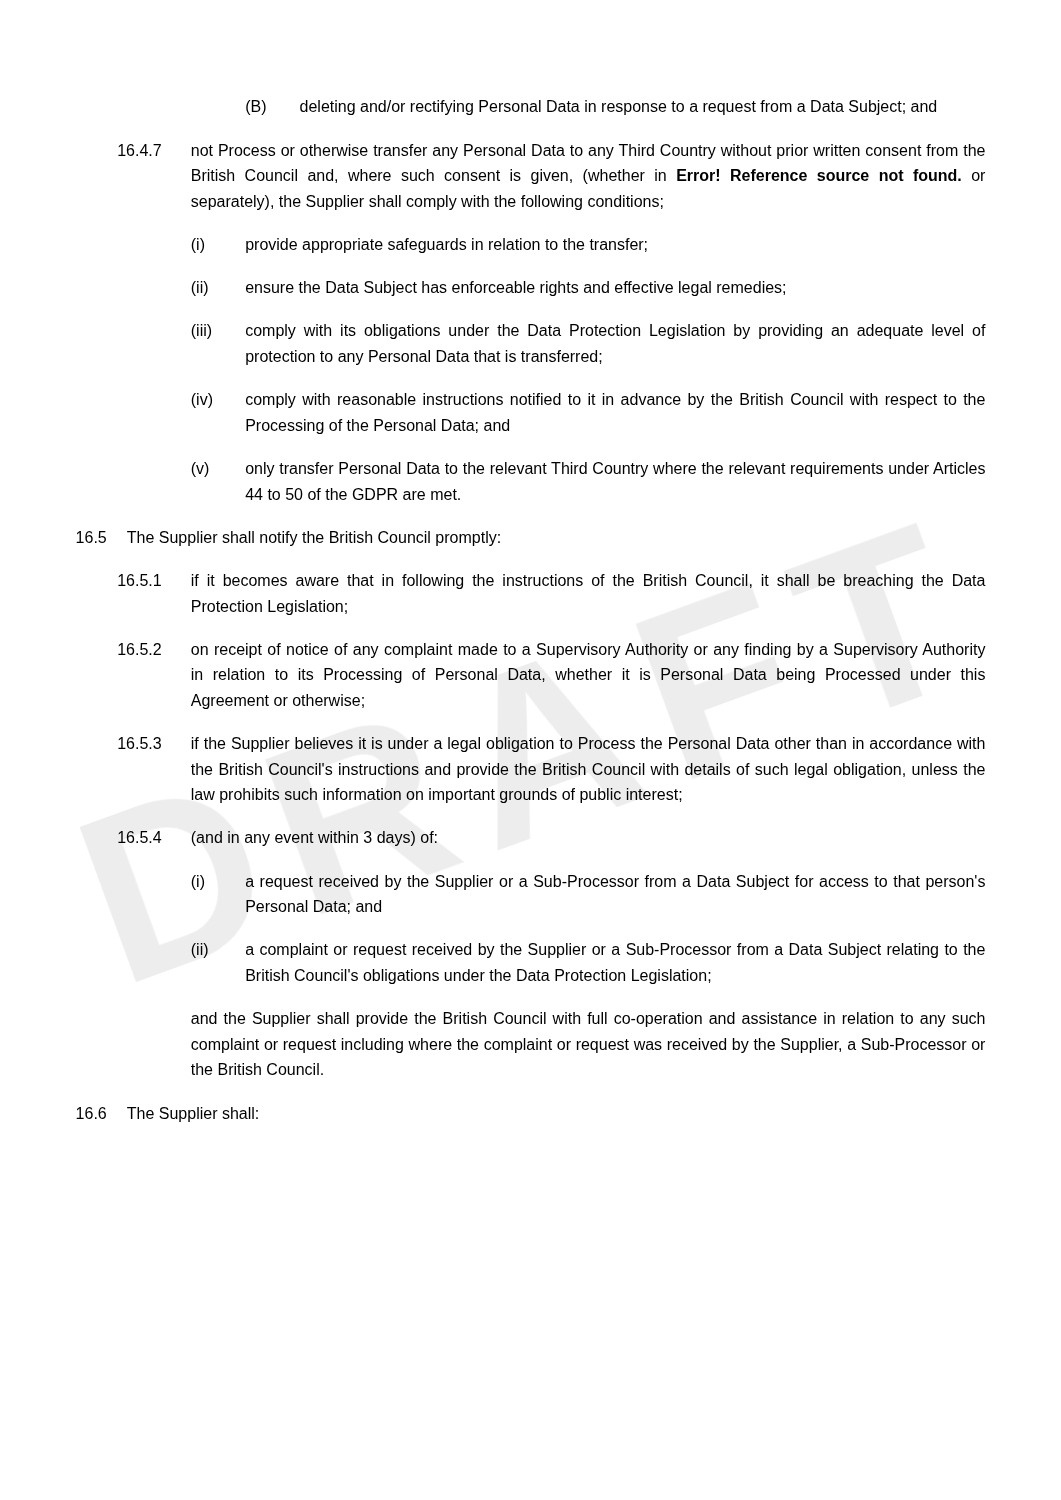DRAFT
(B)
deleting and/or rectifying Personal Data in response to a request from a Data Subject; and
16.4.7
not Process or otherwise transfer any Personal Data to any Third Country without prior written consent from the British Council and, where such consent is given, (whether in Error! Reference source not found. or separately), the Supplier shall comply with the following conditions;
(i)
provide appropriate safeguards in relation to the transfer;
(ii)
ensure the Data Subject has enforceable rights and effective legal remedies;
(iii)
comply with its obligations under the Data Protection Legislation by providing an adequate level of protection to any Personal Data that is transferred;
(iv)
comply with reasonable instructions notified to it in advance by the British Council with respect to the Processing of the Personal Data; and
(v)
only transfer Personal Data to the relevant Third Country where the relevant requirements under Articles 44 to 50 of the GDPR are met.
16.5
The Supplier shall notify the British Council promptly:
16.5.1
if it becomes aware that in following the instructions of the British Council, it shall be breaching the Data Protection Legislation;
16.5.2
on receipt of notice of any complaint made to a Supervisory Authority or any finding by a Supervisory Authority in relation to its Processing of Personal Data, whether it is Personal Data being Processed under this Agreement or otherwise;
16.5.3
if the Supplier believes it is under a legal obligation to Process the Personal Data other than in accordance with the British Council's instructions and provide the British Council with details of such legal obligation, unless the law prohibits such information on important grounds of public interest;
16.5.4
(and in any event within 3 days) of:
(i)
a request received by the Supplier or a Sub-Processor from a Data Subject for access to that person's Personal Data; and
(ii)
a complaint or request received by the Supplier or a Sub-Processor from a Data Subject relating to the British Council's obligations under the Data Protection Legislation;
and the Supplier shall provide the British Council with full co-operation and assistance in relation to any such complaint or request including where the complaint or request was received by the Supplier, a Sub-Processor or the British Council.
16.6
The Supplier shall: